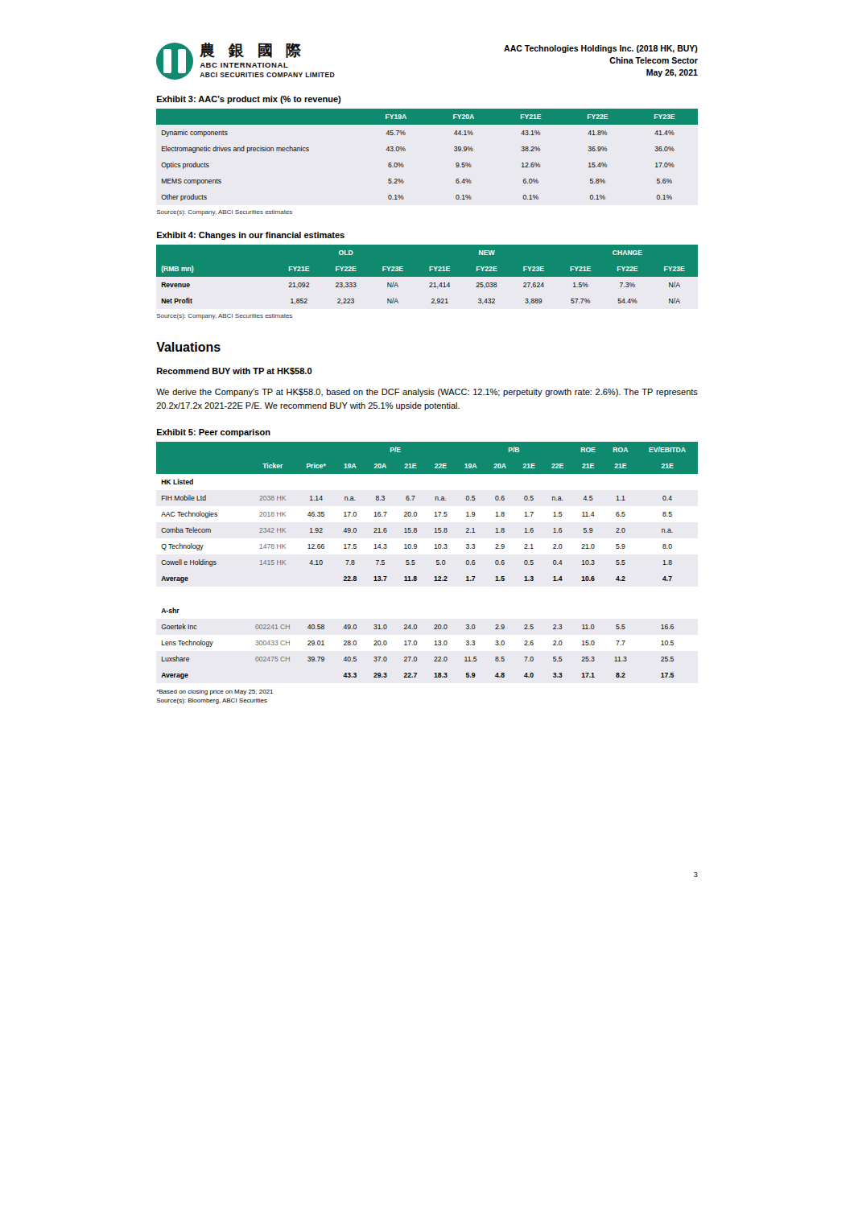農 銀 國 際
ABC INTERNATIONAL
ABCI SECURITIES COMPANY LIMITED
AAC Technologies Holdings Inc. (2018 HK, BUY)
China Telecom Sector
May 26, 2021
Exhibit 3: AAC’s product mix (% to revenue)
| | FY19A | FY20A | FY21E | FY22E | FY23E |
| --- | --- | --- | --- | --- | --- |
| Dynamic components | 45.7% | 44.1% | 43.1% | 41.8% | 41.4% |
| Electromagnetic drives and precision mechanics | 43.0% | 39.9% | 38.2% | 36.9% | 36.0% |
| Optics products | 6.0% | 9.5% | 12.6% | 15.4% | 17.0% |
| MEMS components | 5.2% | 6.4% | 6.0% | 5.8% | 5.6% |
| Other products | 0.1% | 0.1% | 0.1% | 0.1% | 0.1% |
Source(s): Company, ABCI Securities estimates
Exhibit 4: Changes in our financial estimates
| | OLD | NEW | CHANGE |
| --- | --- | --- | --- |
| (RMB mn) | FY21E | FY22E | FY23E | FY21E | FY22E | FY23E | FY21E | FY22E | FY23E |
| Revenue | 21,092 | 23,333 | N/A | 21,414 | 25,038 | 27,624 | 1.5% | 7.3% | N/A |
| Net Profit | 1,852 | 2,223 | N/A | 2,921 | 3,432 | 3,889 | 57.7% | 54.4% | N/A |
Source(s): Company, ABCI Securities estimates
Valuations
Recommend BUY with TP at HK$58.0
We derive the Company’s TP at HK$58.0, based on the DCF analysis (WACC: 12.1%; perpetuity growth rate: 2.6%). The TP represents 20.2x/17.2x 2021-22E P/E. We recommend BUY with 25.1% upside potential.
Exhibit 5: Peer comparison
| | | | P/E | P/B | ROE | ROA | EV/EBITDA |
| --- | --- | --- | --- | --- | --- | --- | --- |
| | Ticker | Price* | 19A | 20A | 21E | 22E | 19A | 20A | 21E | 22E | 21E | 21E | 21E |
| HK Listed |
| FIH Mobile Ltd | 2038 HK | 1.14 | n.a. | 8.3 | 6.7 | n.a. | 0.5 | 0.6 | 0.5 | n.a. | 4.5 | 1.1 | 0.4 |
| AAC Technologies | 2018 HK | 46.35 | 17.0 | 16.7 | 20.0 | 17.5 | 1.9 | 1.8 | 1.7 | 1.5 | 11.4 | 6.5 | 8.5 |
| Comba Telecom | 2342 HK | 1.92 | 49.0 | 21.6 | 15.8 | 15.8 | 2.1 | 1.8 | 1.6 | 1.6 | 5.9 | 2.0 | n.a. |
| Q Technology | 1478 HK | 12.66 | 17.5 | 14.3 | 10.9 | 10.3 | 3.3 | 2.9 | 2.1 | 2.0 | 21.0 | 5.9 | 8.0 |
| Cowell e Holdings | 1415 HK | 4.10 | 7.8 | 7.5 | 5.5 | 5.0 | 0.6 | 0.6 | 0.5 | 0.4 | 10.3 | 5.5 | 1.8 |
| Average | | | 22.8 | 13.7 | 11.8 | 12.2 | 1.7 | 1.5 | 1.3 | 1.4 | 10.6 | 4.2 | 4.7 |
| A-shr |
| Goertek Inc | 002241 CH | 40.58 | 49.0 | 31.0 | 24.0 | 20.0 | 3.0 | 2.9 | 2.5 | 2.3 | 11.0 | 5.5 | 16.6 |
| Lens Technology | 300433 CH | 29.01 | 28.0 | 20.0 | 17.0 | 13.0 | 3.3 | 3.0 | 2.6 | 2.0 | 15.0 | 7.7 | 10.5 |
| Luxshare | 002475 CH | 39.79 | 40.5 | 37.0 | 27.0 | 22.0 | 11.5 | 8.5 | 7.0 | 5.5 | 25.3 | 11.3 | 25.5 |
| Average | | | 43.3 | 29.3 | 22.7 | 18.3 | 5.9 | 4.8 | 4.0 | 3.3 | 17.1 | 8.2 | 17.5 |
*Based on closing price on May 25, 2021
Source(s): Bloomberg, ABCI Securities
3